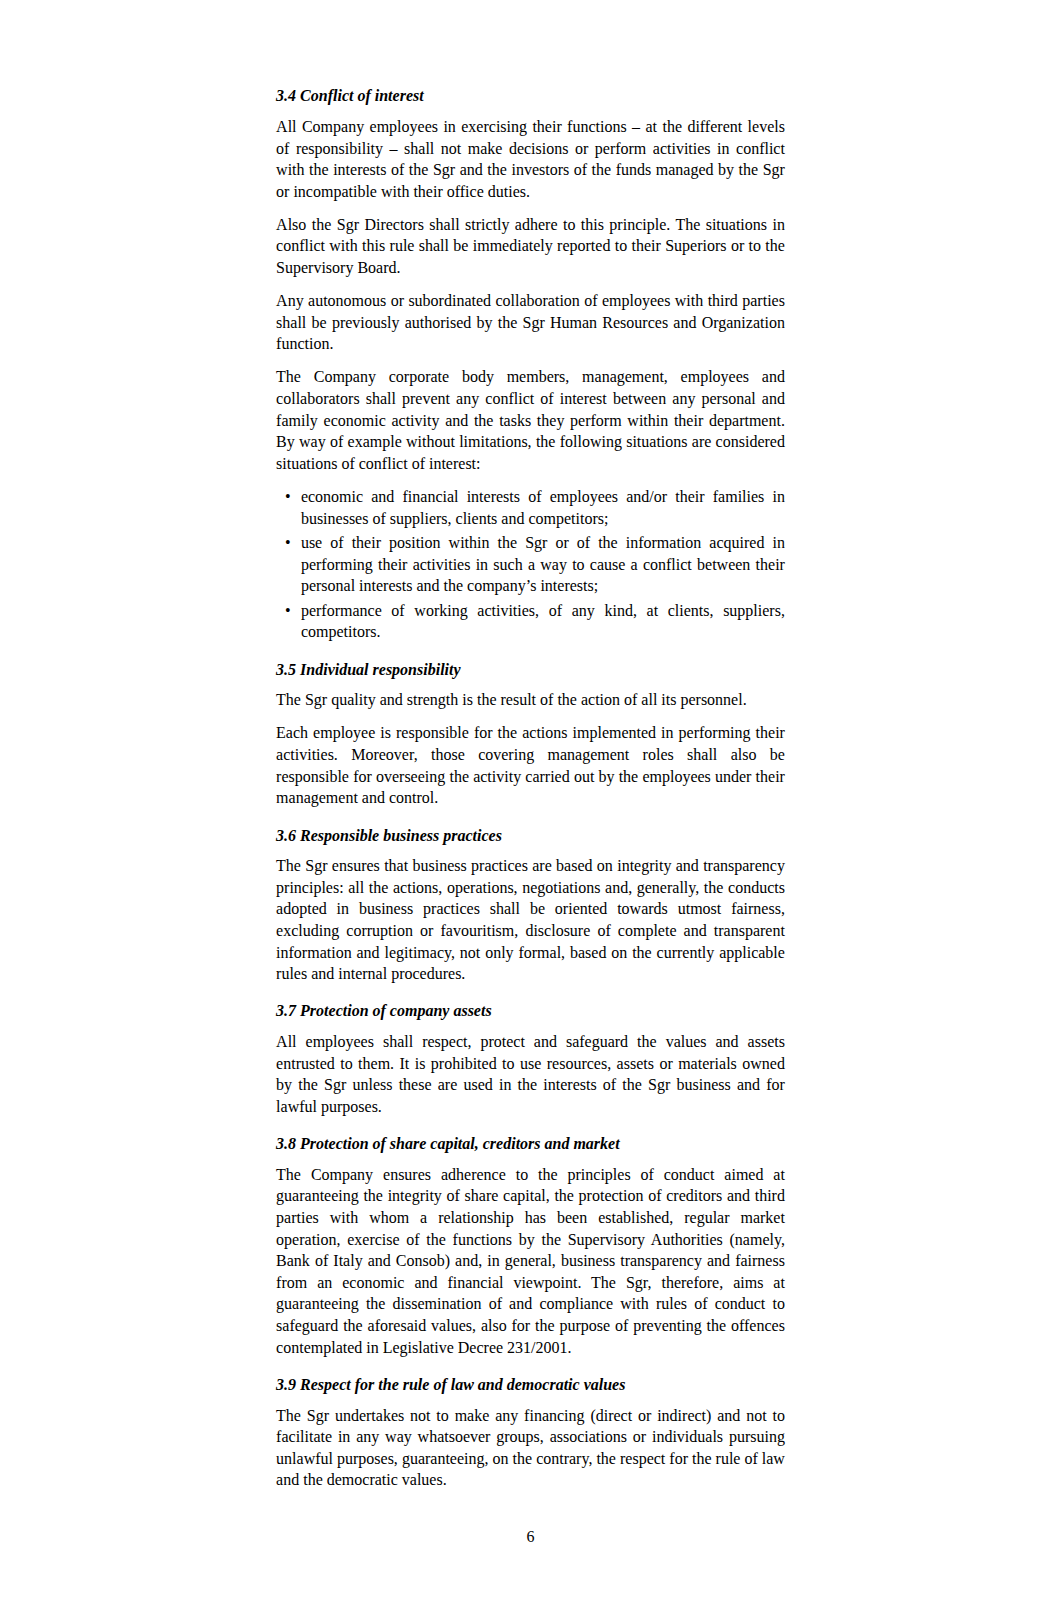3.4 Conflict of interest
All Company employees in exercising their functions – at the different levels of responsibility – shall not make decisions or perform activities in conflict with the interests of the Sgr and the investors of the funds managed by the Sgr or incompatible with their office duties.
Also the Sgr Directors shall strictly adhere to this principle. The situations in conflict with this rule shall be immediately reported to their Superiors or to the Supervisory Board.
Any autonomous or subordinated collaboration of employees with third parties shall be previously authorised by the Sgr Human Resources and Organization function.
The Company corporate body members, management, employees and collaborators shall prevent any conflict of interest between any personal and family economic activity and the tasks they perform within their department. By way of example without limitations, the following situations are considered situations of conflict of interest:
economic and financial interests of employees and/or their families in businesses of suppliers, clients and competitors;
use of their position within the Sgr or of the information acquired in performing their activities in such a way to cause a conflict between their personal interests and the company’s interests;
performance of working activities, of any kind, at clients, suppliers, competitors.
3.5 Individual responsibility
The Sgr quality and strength is the result of the action of all its personnel.
Each employee is responsible for the actions implemented in performing their activities. Moreover, those covering management roles shall also be responsible for overseeing the activity carried out by the employees under their management and control.
3.6 Responsible business practices
The Sgr ensures that business practices are based on integrity and transparency principles: all the actions, operations, negotiations and, generally, the conducts adopted in business practices shall be oriented towards utmost fairness, excluding corruption or favouritism, disclosure of complete and transparent information and legitimacy, not only formal, based on the currently applicable rules and internal procedures.
3.7 Protection of company assets
All employees shall respect, protect and safeguard the values and assets entrusted to them. It is prohibited to use resources, assets or materials owned by the Sgr unless these are used in the interests of the Sgr business and for lawful purposes.
3.8 Protection of share capital, creditors and market
The Company ensures adherence to the principles of conduct aimed at guaranteeing the integrity of share capital, the protection of creditors and third parties with whom a relationship has been established, regular market operation, exercise of the functions by the Supervisory Authorities (namely, Bank of Italy and Consob) and, in general, business transparency and fairness from an economic and financial viewpoint. The Sgr, therefore, aims at guaranteeing the dissemination of and compliance with rules of conduct to safeguard the aforesaid values, also for the purpose of preventing the offences contemplated in Legislative Decree 231/2001.
3.9 Respect for the rule of law and democratic values
The Sgr undertakes not to make any financing (direct or indirect) and not to facilitate in any way whatsoever groups, associations or individuals pursuing unlawful purposes, guaranteeing, on the contrary, the respect for the rule of law and the democratic values.
6